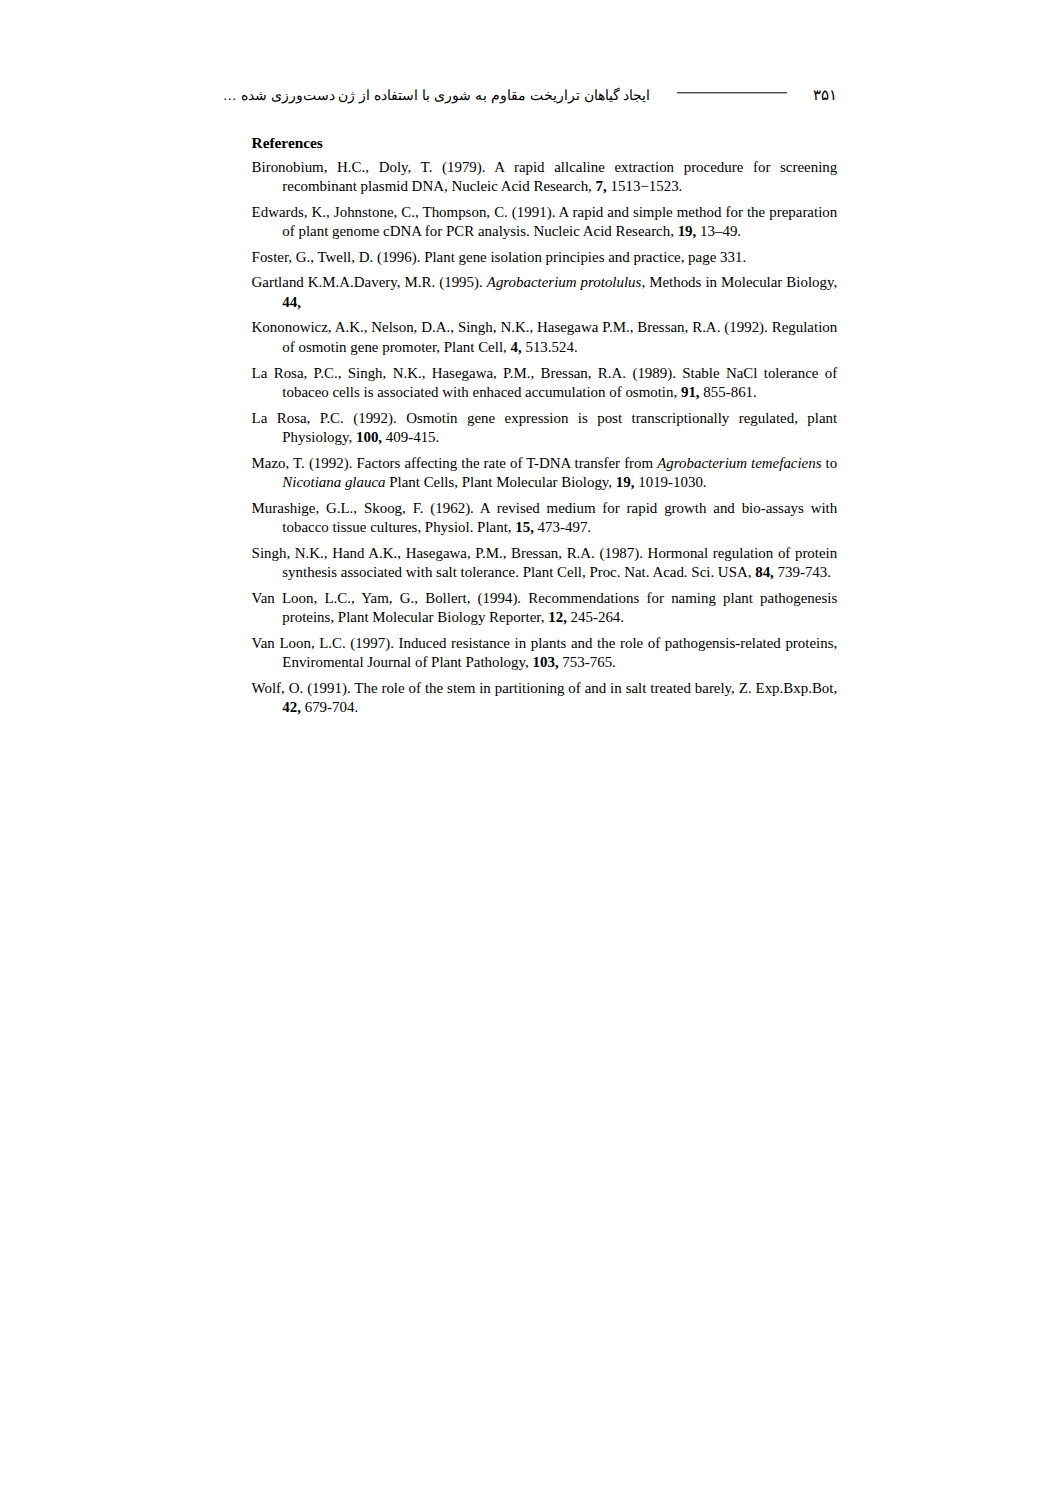۳۵۱ ایجاد گیاهان تراریخت مقاوم به شوری با استفاده از ژن دست‌ورزی شده …
References
Bironobium, H.C., Doly, T. (1979). A rapid allcaline extraction procedure for screening recombinant plasmid DNA, Nucleic Acid Research, 7, 1513−1523.
Edwards, K., Johnstone, C., Thompson, C. (1991). A rapid and simple method for the preparation of plant genome cDNA for PCR analysis. Nucleic Acid Research, 19, 13–49.
Foster, G., Twell, D. (1996). Plant gene isolation principies and practice, page 331.
Gartland K.M.A.Davery, M.R. (1995). Agrobacterium protolulus, Methods in Molecular Biology, 44,
Kononowicz, A.K., Nelson, D.A., Singh, N.K., Hasegawa P.M., Bressan, R.A. (1992). Regulation of osmotin gene promoter, Plant Cell, 4, 513.524.
La Rosa, P.C., Singh, N.K., Hasegawa, P.M., Bressan, R.A. (1989). Stable NaCl tolerance of tobaceo cells is associated with enhaced accumulation of osmotin, 91, 855-861.
La Rosa, P.C. (1992). Osmotin gene expression is post transcriptionally regulated, plant Physiology, 100, 409-415.
Mazo, T. (1992). Factors affecting the rate of T-DNA transfer from Agrobacterium temefaciens to Nicotiana glauca Plant Cells, Plant Molecular Biology, 19, 1019-1030.
Murashige, G.L., Skoog, F. (1962). A revised medium for rapid growth and bio-assays with tobacco tissue cultures, Physiol. Plant, 15, 473-497.
Singh, N.K., Hand A.K., Hasegawa, P.M., Bressan, R.A. (1987). Hormonal regulation of protein synthesis associated with salt tolerance. Plant Cell, Proc. Nat. Acad. Sci. USA, 84, 739-743.
Van Loon, L.C., Yam, G., Bollert, (1994). Recommendations for naming plant pathogenesis proteins, Plant Molecular Biology Reporter, 12, 245-264.
Van Loon, L.C. (1997). Induced resistance in plants and the role of pathogensis-related proteins, Enviromental Journal of Plant Pathology, 103, 753-765.
Wolf, O. (1991). The role of the stem in partitioning of and in salt treated barely, Z. Exp.Bxp.Bot, 42, 679-704.